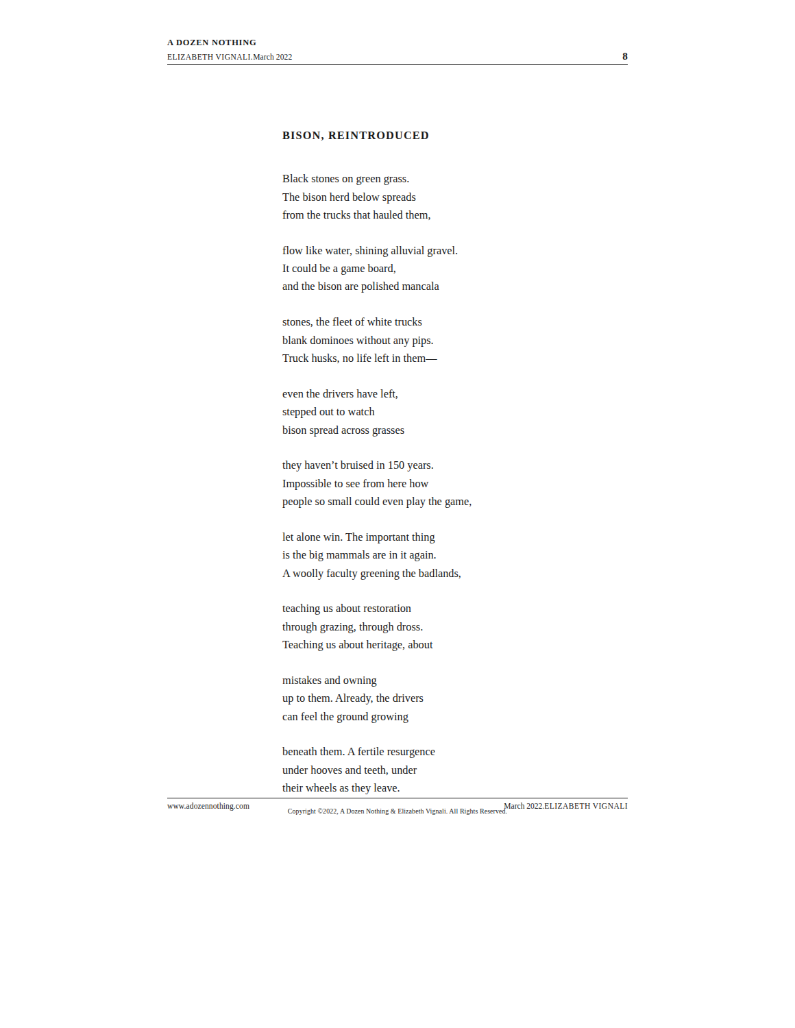A Dozen Nothing
Elizabeth Vignali.March 2022
8
Bison, Reintroduced
Black stones on green grass.
The bison herd below spreads
from the trucks that hauled them,
flow like water, shining alluvial gravel.
It could be a game board,
and the bison are polished mancala
stones, the fleet of white trucks
blank dominoes without any pips.
Truck husks, no life left in them—
even the drivers have left,
stepped out to watch
bison spread across grasses
they haven’t bruised in 150 years.
Impossible to see from here how
people so small could even play the game,
let alone win. The important thing
is the big mammals are in it again.
A woolly faculty greening the badlands,
teaching us about restoration
through grazing, through dross.
Teaching us about heritage, about
mistakes and owning
up to them. Already, the drivers
can feel the ground growing
beneath them. A fertile resurgence
under hooves and teeth, under
their wheels as they leave.
www.adozennothing.com
March 2022.Elizabeth Vignali
Copyright ©2022, A Dozen Nothing & Elizabeth Vignali. All Rights Reserved.